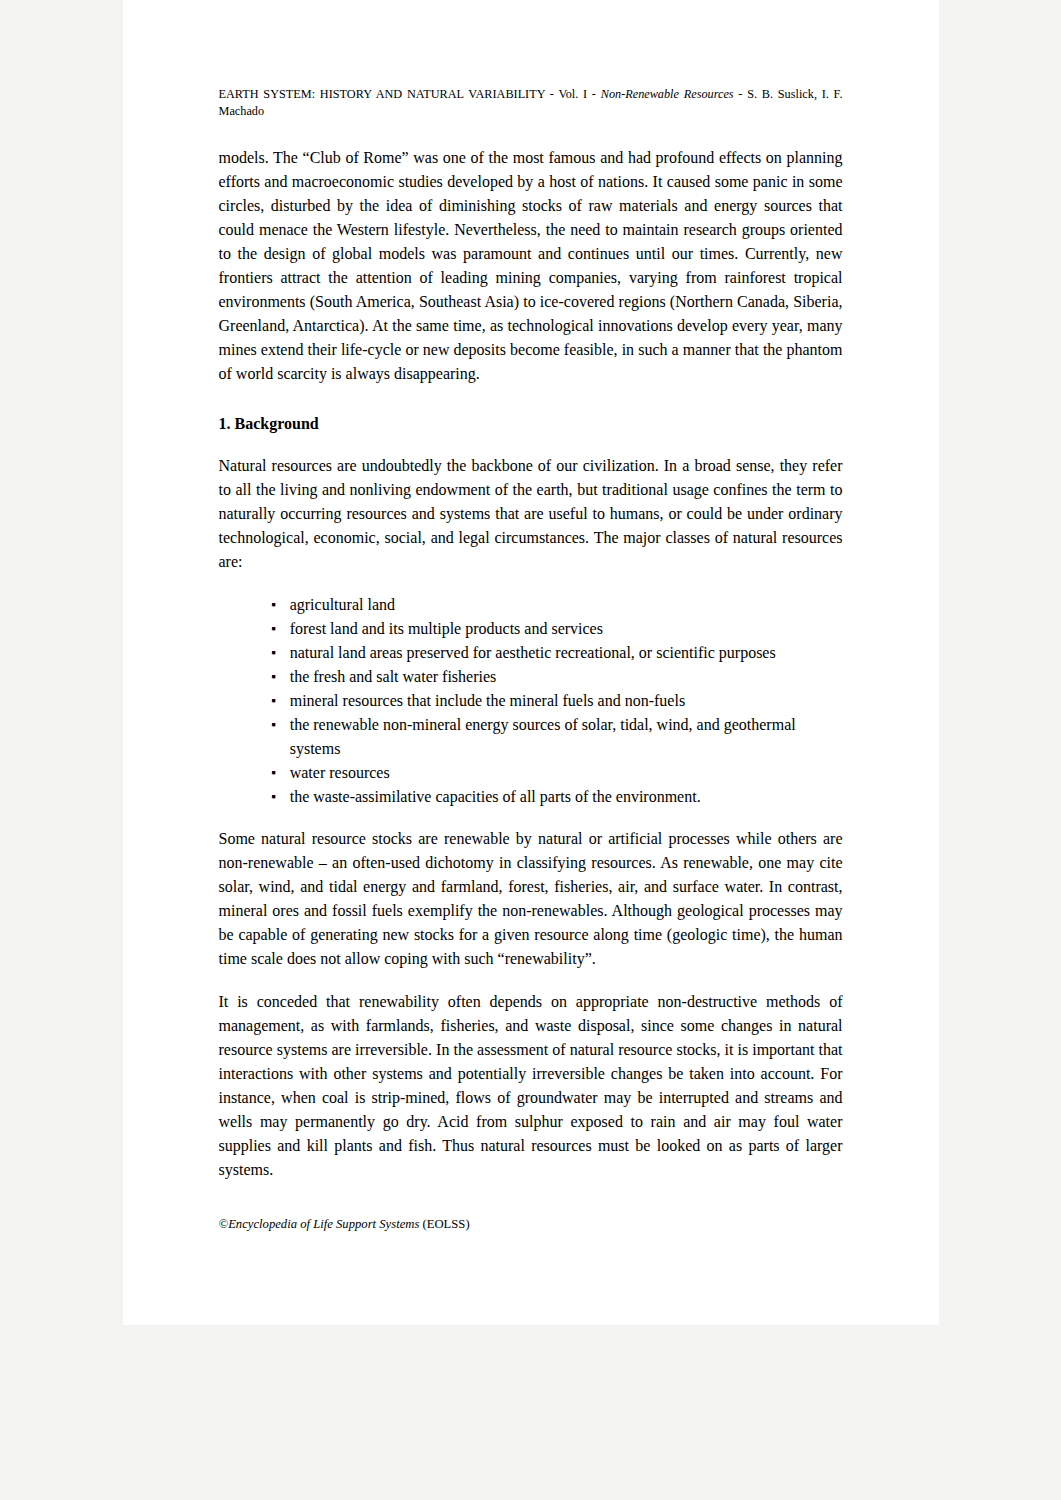EARTH SYSTEM: HISTORY AND NATURAL VARIABILITY - Vol. I - Non-Renewable Resources - S. B. Suslick, I. F. Machado
models. The “Club of Rome” was one of the most famous and had profound effects on planning efforts and macroeconomic studies developed by a host of nations. It caused some panic in some circles, disturbed by the idea of diminishing stocks of raw materials and energy sources that could menace the Western lifestyle. Nevertheless, the need to maintain research groups oriented to the design of global models was paramount and continues until our times. Currently, new frontiers attract the attention of leading mining companies, varying from rainforest tropical environments (South America, Southeast Asia) to ice-covered regions (Northern Canada, Siberia, Greenland, Antarctica). At the same time, as technological innovations develop every year, many mines extend their life-cycle or new deposits become feasible, in such a manner that the phantom of world scarcity is always disappearing.
1. Background
Natural resources are undoubtedly the backbone of our civilization. In a broad sense, they refer to all the living and nonliving endowment of the earth, but traditional usage confines the term to naturally occurring resources and systems that are useful to humans, or could be under ordinary technological, economic, social, and legal circumstances. The major classes of natural resources are:
agricultural land
forest land and its multiple products and services
natural land areas preserved for aesthetic recreational, or scientific purposes
the fresh and salt water fisheries
mineral resources that include the mineral fuels and non-fuels
the renewable non-mineral energy sources of solar, tidal, wind, and geothermal systems
water resources
the waste-assimilative capacities of all parts of the environment.
Some natural resource stocks are renewable by natural or artificial processes while others are non-renewable – an often-used dichotomy in classifying resources. As renewable, one may cite solar, wind, and tidal energy and farmland, forest, fisheries, air, and surface water. In contrast, mineral ores and fossil fuels exemplify the non-renewables. Although geological processes may be capable of generating new stocks for a given resource along time (geologic time), the human time scale does not allow coping with such “renewability”.
It is conceded that renewability often depends on appropriate non-destructive methods of management, as with farmlands, fisheries, and waste disposal, since some changes in natural resource systems are irreversible. In the assessment of natural resource stocks, it is important that interactions with other systems and potentially irreversible changes be taken into account. For instance, when coal is strip-mined, flows of groundwater may be interrupted and streams and wells may permanently go dry. Acid from sulphur exposed to rain and air may foul water supplies and kill plants and fish. Thus natural resources must be looked on as parts of larger systems.
©Encyclopedia of Life Support Systems (EOLSS)